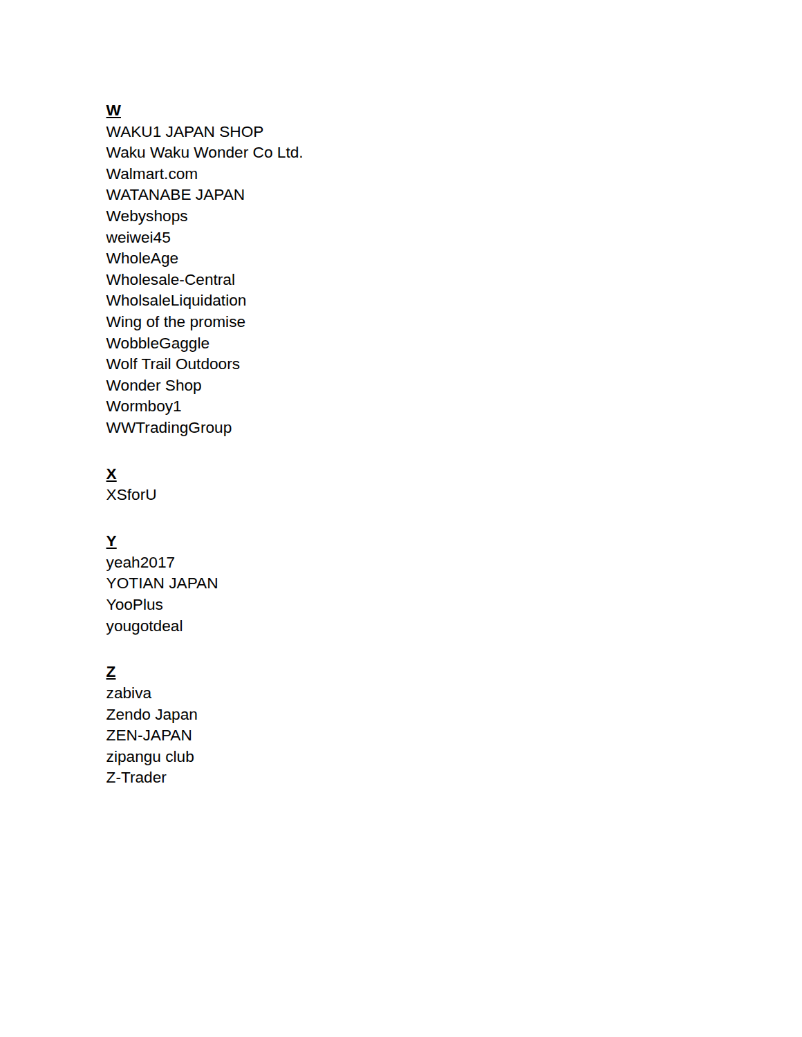W
WAKU1 JAPAN SHOP
Waku Waku Wonder Co Ltd.
Walmart.com
WATANABE JAPAN
Webyshops
weiwei45
WholeAge
Wholesale-Central
WholsaleLiquidation
Wing of the promise
WobbleGaggle
Wolf Trail Outdoors
Wonder Shop
Wormboy1
WWTradingGroup
X
XSforU
Y
yeah2017
YOTIAN JAPAN
YooPlus
yougotdeal
Z
zabiva
Zendo Japan
ZEN-JAPAN
zipangu club
Z-Trader